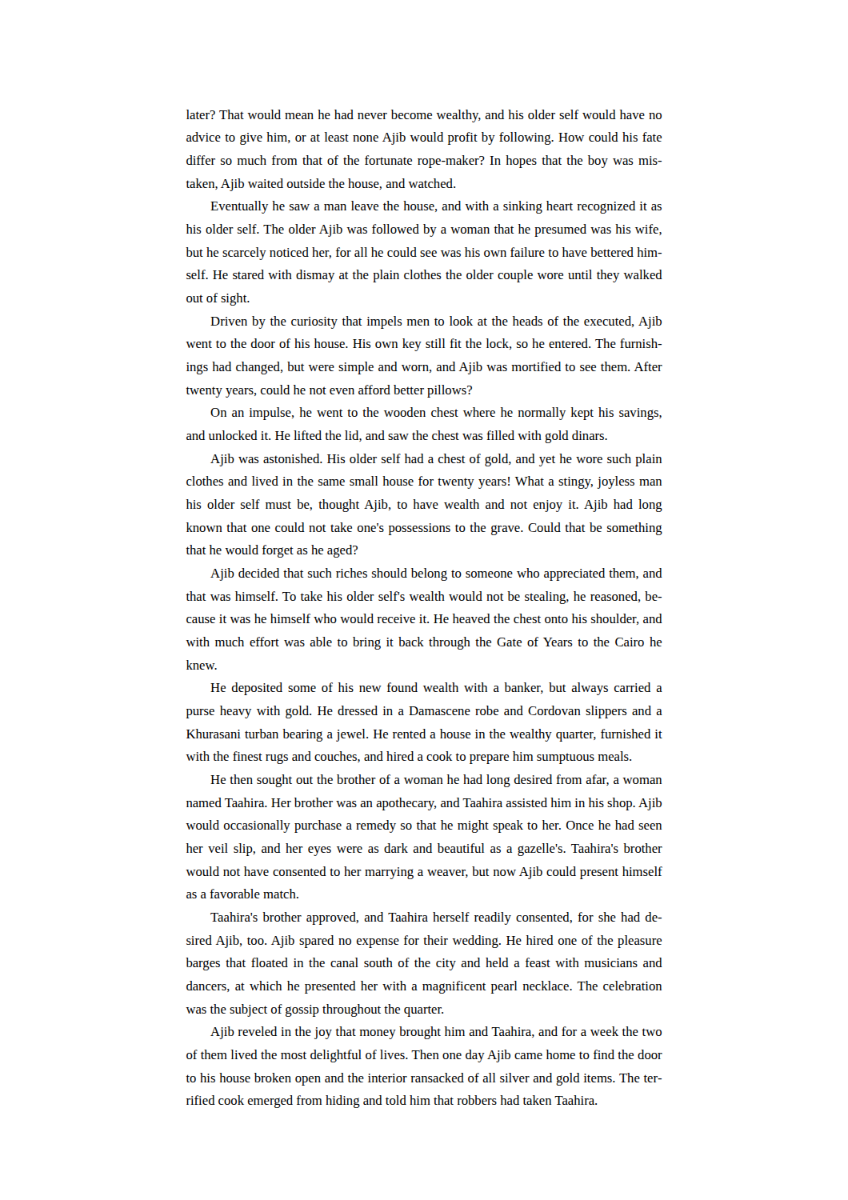later? That would mean he had never become wealthy, and his older self would have no advice to give him, or at least none Ajib would profit by following. How could his fate differ so much from that of the fortunate rope-maker? In hopes that the boy was mistaken, Ajib waited outside the house, and watched.
Eventually he saw a man leave the house, and with a sinking heart recognized it as his older self. The older Ajib was followed by a woman that he presumed was his wife, but he scarcely noticed her, for all he could see was his own failure to have bettered himself. He stared with dismay at the plain clothes the older couple wore until they walked out of sight.
Driven by the curiosity that impels men to look at the heads of the executed, Ajib went to the door of his house. His own key still fit the lock, so he entered. The furnishings had changed, but were simple and worn, and Ajib was mortified to see them. After twenty years, could he not even afford better pillows?
On an impulse, he went to the wooden chest where he normally kept his savings, and unlocked it. He lifted the lid, and saw the chest was filled with gold dinars.
Ajib was astonished. His older self had a chest of gold, and yet he wore such plain clothes and lived in the same small house for twenty years! What a stingy, joyless man his older self must be, thought Ajib, to have wealth and not enjoy it. Ajib had long known that one could not take one's possessions to the grave. Could that be something that he would forget as he aged?
Ajib decided that such riches should belong to someone who appreciated them, and that was himself. To take his older self's wealth would not be stealing, he reasoned, because it was he himself who would receive it. He heaved the chest onto his shoulder, and with much effort was able to bring it back through the Gate of Years to the Cairo he knew.
He deposited some of his new found wealth with a banker, but always carried a purse heavy with gold. He dressed in a Damascene robe and Cordovan slippers and a Khurasani turban bearing a jewel. He rented a house in the wealthy quarter, furnished it with the finest rugs and couches, and hired a cook to prepare him sumptuous meals.
He then sought out the brother of a woman he had long desired from afar, a woman named Taahira. Her brother was an apothecary, and Taahira assisted him in his shop. Ajib would occasionally purchase a remedy so that he might speak to her. Once he had seen her veil slip, and her eyes were as dark and beautiful as a gazelle's. Taahira's brother would not have consented to her marrying a weaver, but now Ajib could present himself as a favorable match.
Taahira's brother approved, and Taahira herself readily consented, for she had desired Ajib, too. Ajib spared no expense for their wedding. He hired one of the pleasure barges that floated in the canal south of the city and held a feast with musicians and dancers, at which he presented her with a magnificent pearl necklace. The celebration was the subject of gossip throughout the quarter.
Ajib reveled in the joy that money brought him and Taahira, and for a week the two of them lived the most delightful of lives. Then one day Ajib came home to find the door to his house broken open and the interior ransacked of all silver and gold items. The terrified cook emerged from hiding and told him that robbers had taken Taahira.